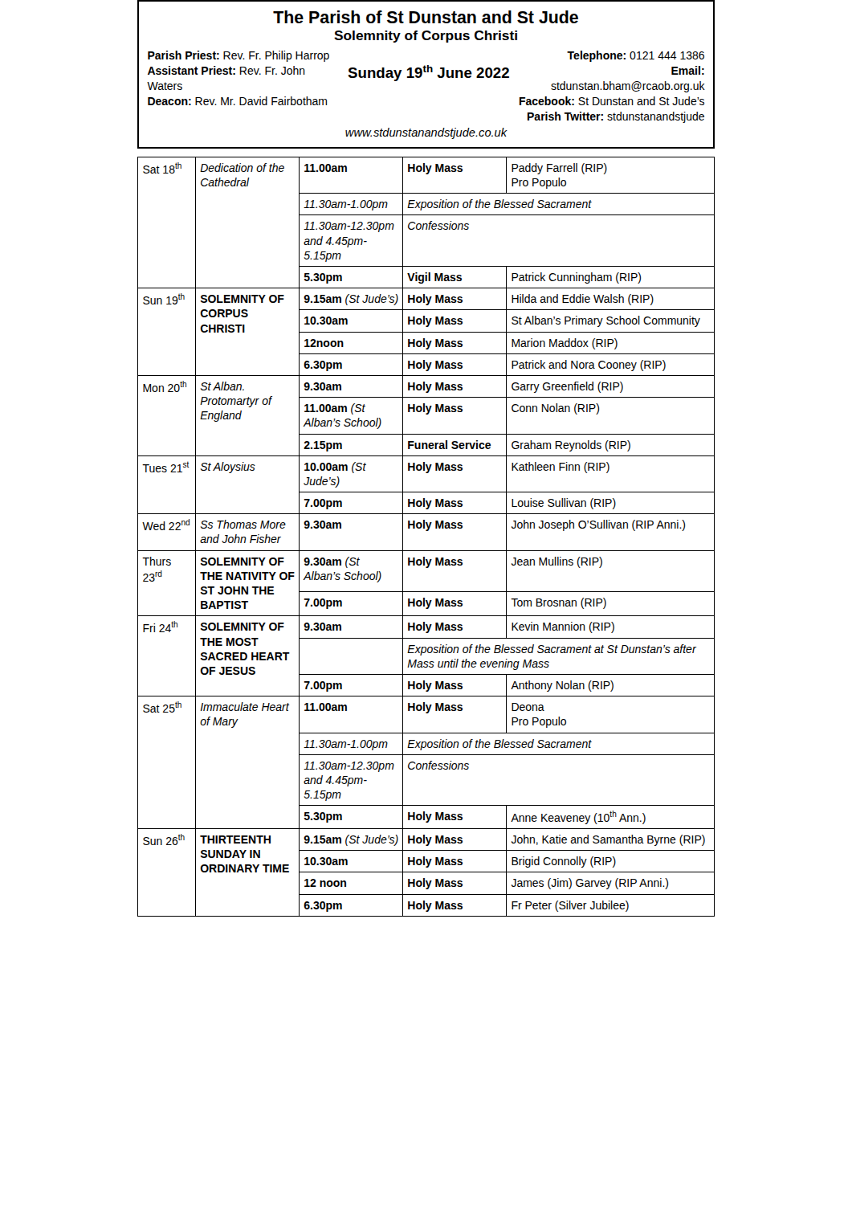The Parish of St Dunstan and St Jude
Solemnity of Corpus Christi
Parish Priest: Rev. Fr. Philip Harrop
Assistant Priest: Rev. Fr. John Waters
Deacon: Rev. Mr. David Fairbotham
Sunday 19th June 2022
Telephone: 0121 444 1386
Email: stdunstan.bham@rcaob.org.uk
Facebook: St Dunstan and St Jude’s
Parish Twitter: stdunstanandstjude
www.stdunstanandstjude.co.uk
| Sat 18 th | Dedication of the Cathedral | 11.00am | Holy Mass | Paddy Farrell (RIP) Pro Populo |
| 11.30am-1.00pm | Exposition of the Blessed Sacrament |
| 11.30am-12.30pm and 4.45pm-5.15pm | Confessions |
| 5.30pm | Vigil Mass | Patrick Cunningham (RIP) |
| Sun 19 th | SOLEMNITY OF CORPUS CHRISTI | 9.15am (St Jude’s) | Holy Mass | Hilda and Eddie Walsh (RIP) |
| 10.30am | Holy Mass | St Alban’s Primary School Community |
| 12noon | Holy Mass | Marion Maddox (RIP) |
| 6.30pm | Holy Mass | Patrick and Nora Cooney (RIP) |
| Mon 20 th | St Alban. Protomartyr of England | 9.30am | Holy Mass | Garry Greenfield (RIP) |
| 11.00am (St Alban’s School) | Holy Mass | Conn Nolan (RIP) |
| 2.15pm | Funeral Service | Graham Reynolds (RIP) |
| Tues 21 st | St Aloysius | 10.00am (St Jude’s) | Holy Mass | Kathleen Finn (RIP) |
| 7.00pm | Holy Mass | Louise Sullivan (RIP) |
| Wed 22 nd | Ss Thomas More and John Fisher | 9.30am | Holy Mass | John Joseph O’Sullivan (RIP Anni.) |
| Thurs 23 rd | SOLEMNITY OF THE NATIVITY OF ST JOHN THE BAPTIST | 9.30am (St Alban’s School) | Holy Mass | Jean Mullins (RIP) |
| 7.00pm | Holy Mass | Tom Brosnan (RIP) |
| Fri 24 th | SOLEMNITY OF THE MOST SACRED HEART OF JESUS | 9.30am | Holy Mass | Kevin Mannion (RIP) |
| | Exposition of the Blessed Sacrament at St Dunstan’s after Mass until the evening Mass |
| 7.00pm | Holy Mass | Anthony Nolan (RIP) |
| Sat 25 th | Immaculate Heart of Mary | 11.00am | Holy Mass | Deona Pro Populo |
| 11.30am-1.00pm | Exposition of the Blessed Sacrament |
| 11.30am-12.30pm and 4.45pm-5.15pm | Confessions |
| 5.30pm | Holy Mass | Anne Keaveney (10 th Ann.) |
| Sun 26 th | THIRTEENTH SUNDAY IN ORDINARY TIME | 9.15am (St Jude’s) | Holy Mass | John, Katie and Samantha Byrne (RIP) |
| 10.30am | Holy Mass | Brigid Connolly (RIP) |
| 12 noon | Holy Mass | James (Jim) Garvey (RIP Anni.) |
| 6.30pm | Holy Mass | Fr Peter (Silver Jubilee) |